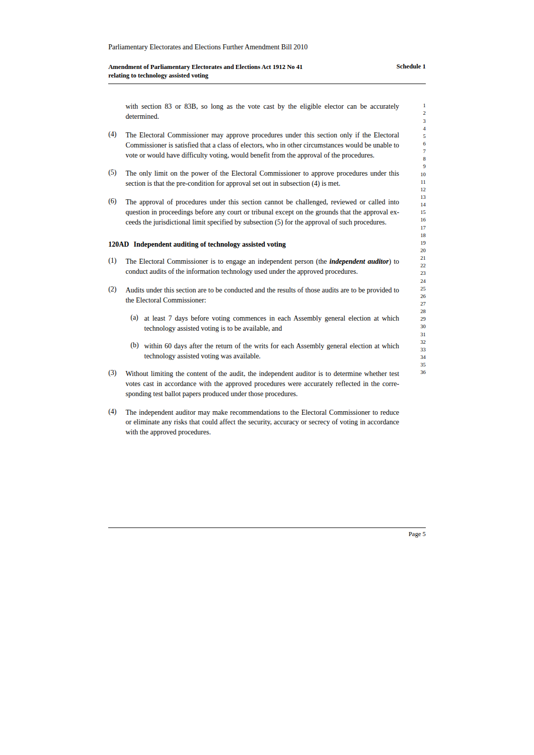Parliamentary Electorates and Elections Further Amendment Bill 2010
Amendment of Parliamentary Electorates and Elections Act 1912 No 41
relating to technology assisted voting
Schedule 1
1
2
3
4
5
6
7
8
9
10
11
12
13
14
15
16
17
18
19
20
21
22
23
24
25
26
27
28
29
30
31
32
33
34
35
36
with section 83 or 83B, so long as the vote cast by the eligible elector can be accurately determined.
(4)
The Electoral Commissioner may approve procedures under this section only if the Electoral Commissioner is satisfied that a class of electors, who in other circumstances would be unable to vote or would have difficulty voting, would benefit from the approval of the procedures.
(5)
The only limit on the power of the Electoral Commissioner to approve procedures under this section is that the pre-condition for approval set out in subsection (4) is met.
(6)
The approval of procedures under this section cannot be challenged, reviewed or called into question in proceedings before any court or tribunal except on the grounds that the approval exceeds the jurisdictional limit specified by subsection (5) for the approval of such procedures.
120AD
Independent auditing of technology assisted voting
(1)
The Electoral Commissioner is to engage an independent person (the independent auditor) to conduct audits of the information technology used under the approved procedures.
(2)
Audits under this section are to be conducted and the results of those audits are to be provided to the Electoral Commissioner:
(a)
at least 7 days before voting commences in each Assembly general election at which technology assisted voting is to be available, and
(b)
within 60 days after the return of the writs for each Assembly general election at which technology assisted voting was available.
(3)
Without limiting the content of the audit, the independent auditor is to determine whether test votes cast in accordance with the approved procedures were accurately reflected in the corresponding test ballot papers produced under those procedures.
(4)
The independent auditor may make recommendations to the Electoral Commissioner to reduce or eliminate any risks that could affect the security, accuracy or secrecy of voting in accordance with the approved procedures.
Page 5